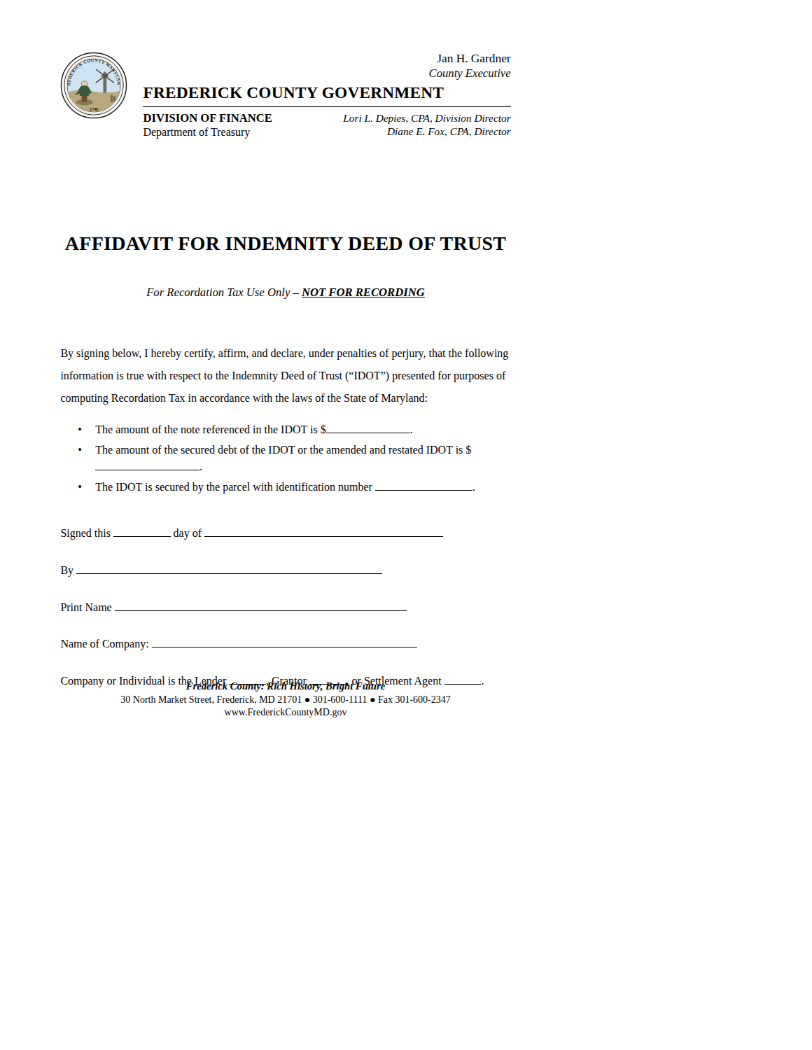FREDERICK COUNTY MARYLAND 1748
Jan H. Gardner
County Executive
FREDERICK COUNTY GOVERNMENT
DIVISION OF FINANCE
Department of Treasury
Lori L. Depies, CPA, Division Director
Diane E. Fox, CPA, Director
AFFIDAVIT FOR INDEMNITY DEED OF TRUST
For Recordation Tax Use Only – Not for Recording
By signing below, I hereby certify, affirm, and declare, under penalties of perjury, that the following information is true with respect to the Indemnity Deed of Trust (“IDOT”) presented for purposes of computing Recordation Tax in accordance with the laws of the State of Maryland:
The amount of the note referenced in the IDOT is $ .
The amount of the secured debt of the IDOT or the amended and restated IDOT is $ .
The IDOT is secured by the parcel with identification number .
Signed this day of
By
Print Name
Name of Company:
Company or Individual is the Lender , Grantor , or Settlement Agent .
Frederick County: Rich History, Bright Future
30 North Market Street, Frederick, MD 21701 ● 301-600-1111 ● Fax 301-600-2347
www.FrederickCountyMD.gov